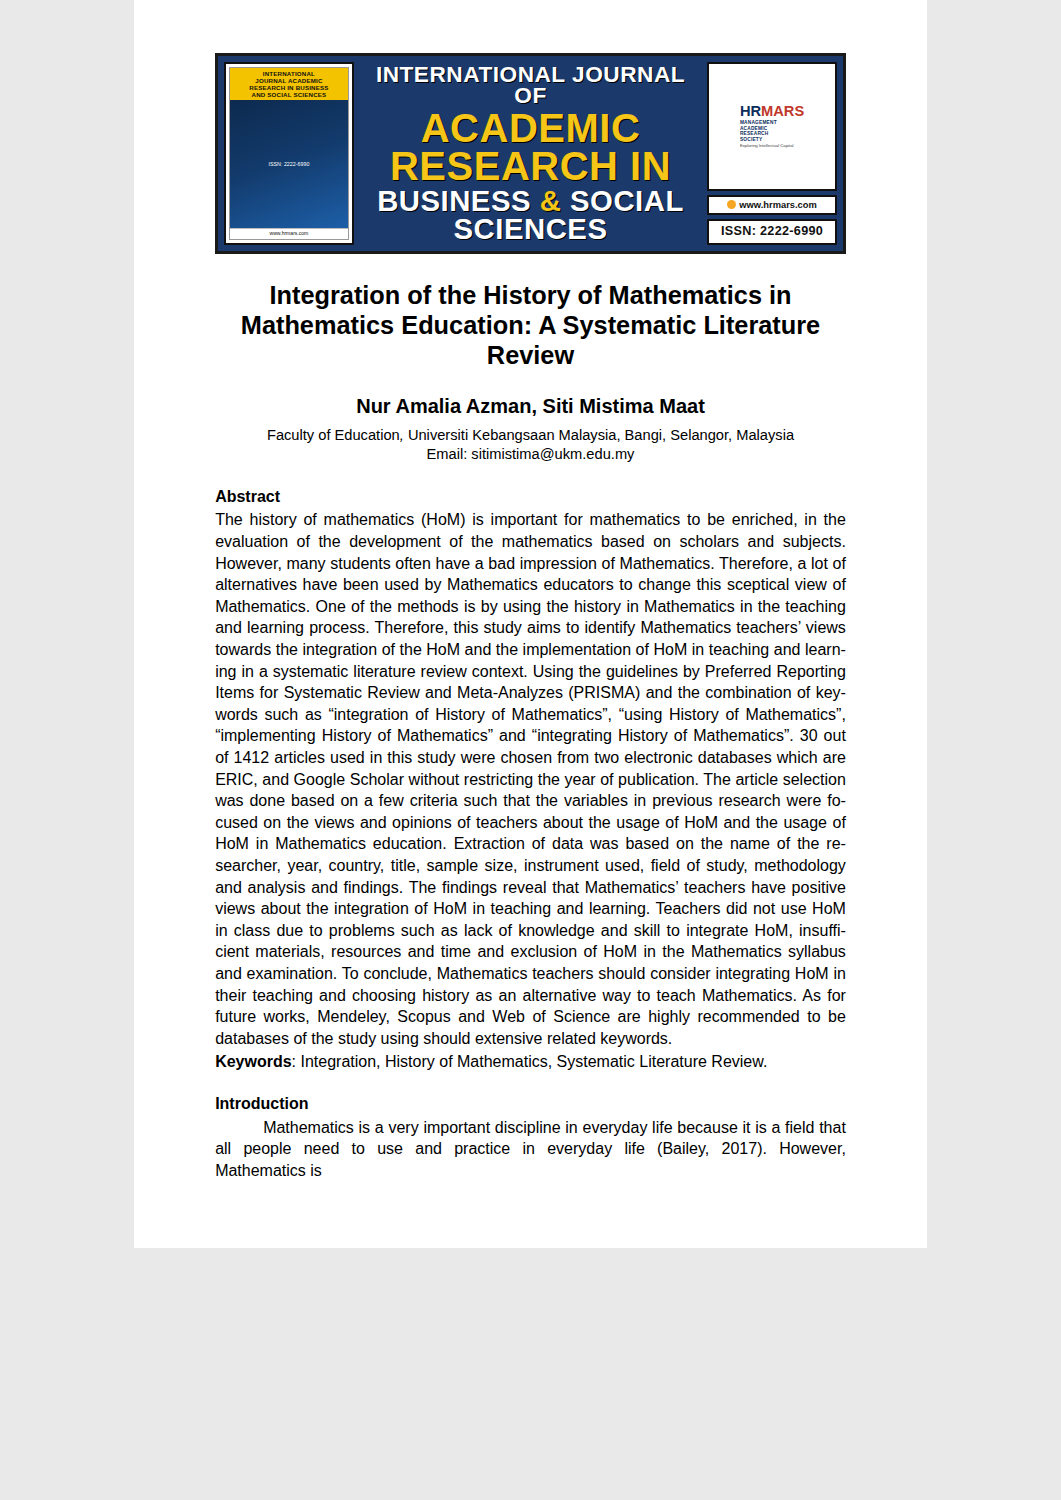INTERNATIONAL
JOURNAL ACADEMIC
RESEARCH IN BUSINESS
AND SOCIAL SCIENCES
ISSN: 2222-6990
www.hrmars.com
International Journal of
Academic Research in
Business & Social Sciences
HRMARS
Management
Academic
Research
Society
Exploring Intellectual Capital
www.hrmars.com
ISSN: 2222-6990
Integration of the History of Mathematics in Mathematics Education: A Systematic Literature Review
Nur Amalia Azman, Siti Mistima Maat
Faculty of Education, Universiti Kebangsaan Malaysia, Bangi, Selangor, Malaysia
Email: sitimistima@ukm.edu.my
Abstract
The history of mathematics (HoM) is important for mathematics to be enriched, in the evaluation of the development of the mathematics based on scholars and subjects. However, many students often have a bad impression of Mathematics. Therefore, a lot of alternatives have been used by Mathematics educators to change this sceptical view of Mathematics. One of the methods is by using the history in Mathematics in the teaching and learning process. Therefore, this study aims to identify Mathematics teachers’ views towards the integration of the HoM and the implementation of HoM in teaching and learning in a systematic literature review context. Using the guidelines by Preferred Reporting Items for Systematic Review and Meta-Analyzes (PRISMA) and the combination of keywords such as “integration of History of Mathematics”, “using History of Mathematics”, “implementing History of Mathematics” and “integrating History of Mathematics”. 30 out of 1412 articles used in this study were chosen from two electronic databases which are ERIC, and Google Scholar without restricting the year of publication. The article selection was done based on a few criteria such that the variables in previous research were focused on the views and opinions of teachers about the usage of HoM and the usage of HoM in Mathematics education. Extraction of data was based on the name of the researcher, year, country, title, sample size, instrument used, field of study, methodology and analysis and findings. The findings reveal that Mathematics’ teachers have positive views about the integration of HoM in teaching and learning. Teachers did not use HoM in class due to problems such as lack of knowledge and skill to integrate HoM, insufficient materials, resources and time and exclusion of HoM in the Mathematics syllabus and examination. To conclude, Mathematics teachers should consider integrating HoM in their teaching and choosing history as an alternative way to teach Mathematics. As for future works, Mendeley, Scopus and Web of Science are highly recommended to be databases of the study using should extensive related keywords.
Keywords: Integration, History of Mathematics, Systematic Literature Review.
Introduction
Mathematics is a very important discipline in everyday life because it is a field that all people need to use and practice in everyday life (Bailey, 2017). However, Mathematics is